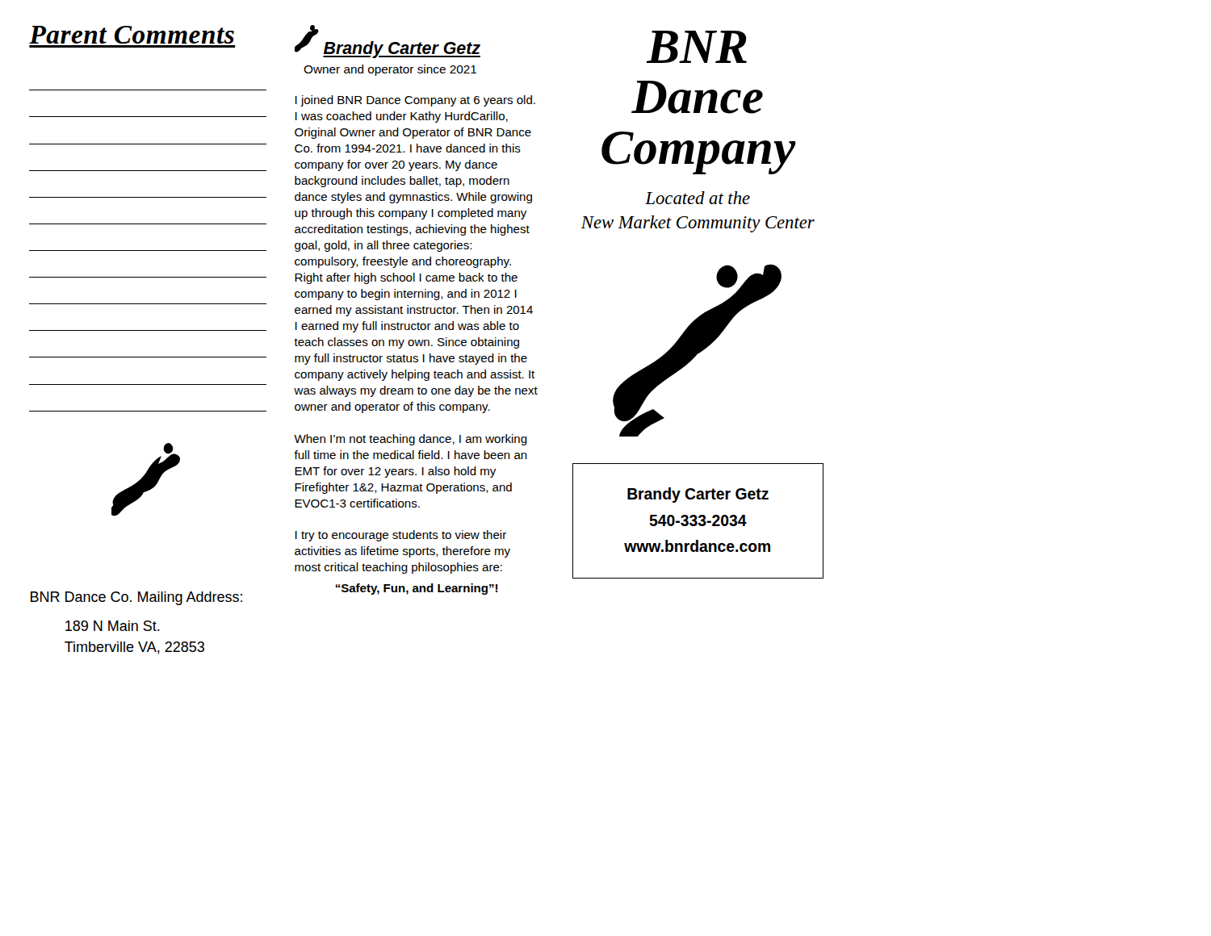Parent Comments
BNR Dance Co. Mailing Address:
189 N Main St.
Timberville VA, 22853
Brandy Carter Getz
Owner and operator since 2021
I joined BNR Dance Company at 6 years old. I was coached under Kathy HurdCarillo, Original Owner and Operator of BNR Dance Co. from 1994-2021. I have danced in this company for over 20 years. My dance background includes ballet, tap, modern dance styles and gymnastics. While growing up through this company I completed many accreditation testings, achieving the highest goal, gold, in all three categories: compulsory, freestyle and choreography. Right after high school I came back to the company to begin interning, and in 2012 I earned my assistant instructor. Then in 2014 I earned my full instructor and was able to teach classes on my own. Since obtaining my full instructor status I have stayed in the company actively helping teach and assist. It was always my dream to one day be the next owner and operator of this company.
When I’m not teaching dance, I am working full time in the medical field. I have been an EMT for over 12 years. I also hold my Firefighter 1&2, Hazmat Operations, and EVOC1-3 certifications.
I try to encourage students to view their activities as lifetime sports, therefore my most critical teaching philosophies are: “Safety, Fun, and Learning”!
BNR
Dance
Company
Located at the
New Market Community Center
Brandy Carter Getz
540-333-2034
www.bnrdance.com